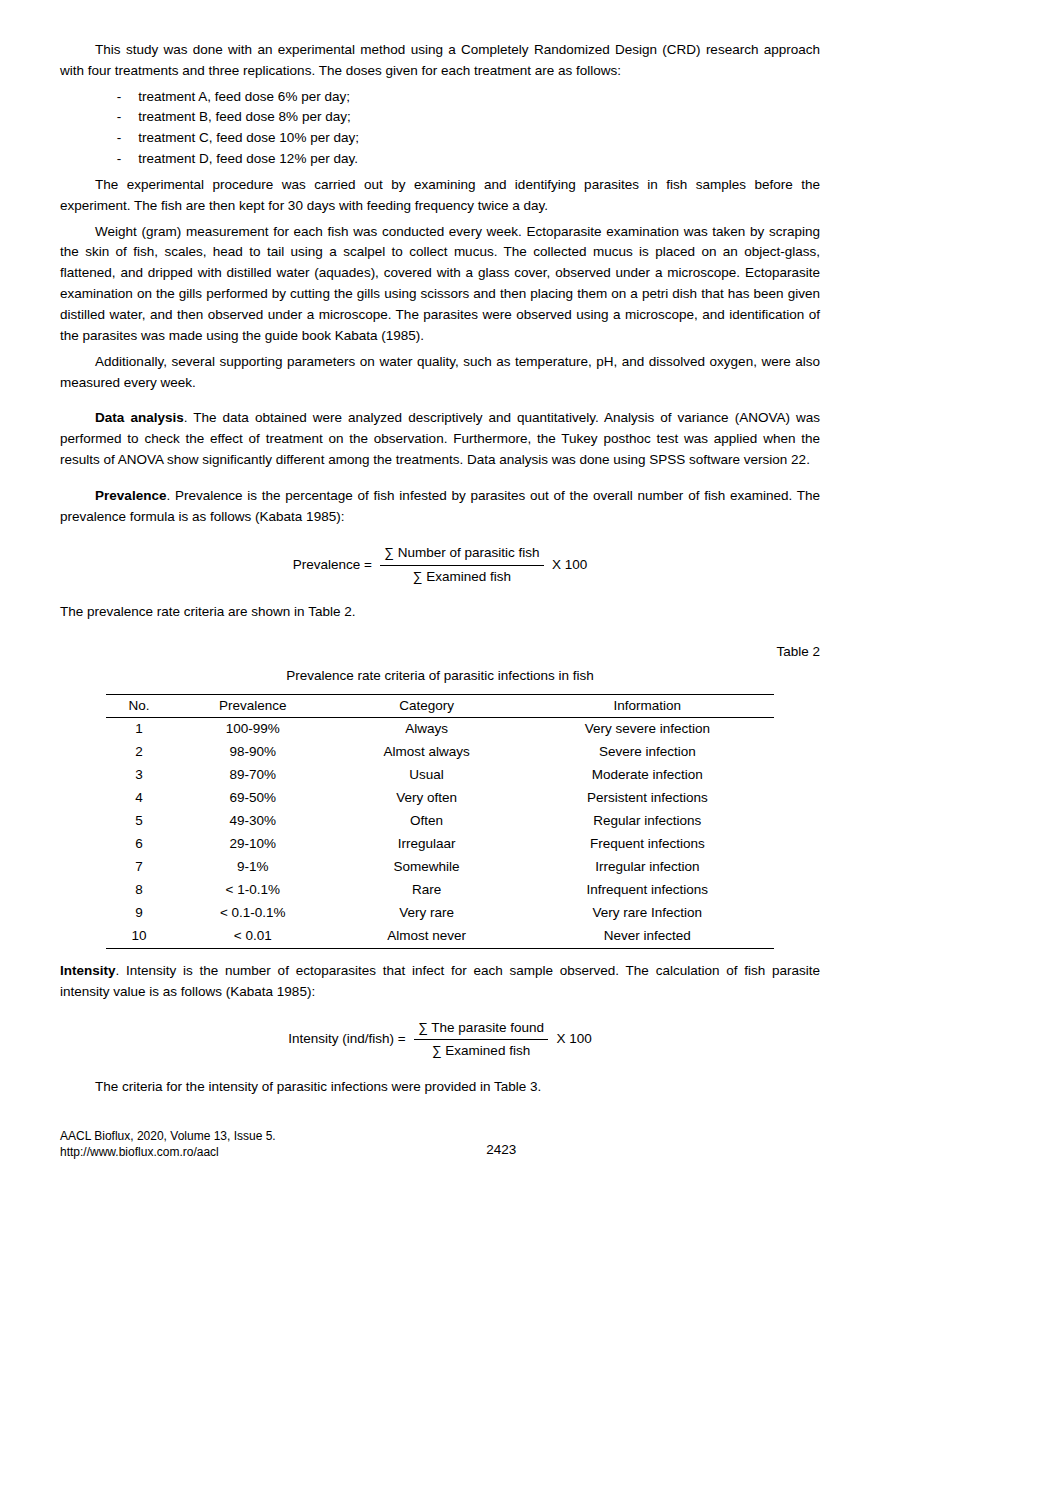This study was done with an experimental method using a Completely Randomized Design (CRD) research approach with four treatments and three replications. The doses given for each treatment are as follows:
treatment A, feed dose 6% per day;
treatment B, feed dose 8% per day;
treatment C, feed dose 10% per day;
treatment D, feed dose 12% per day.
The experimental procedure was carried out by examining and identifying parasites in fish samples before the experiment. The fish are then kept for 30 days with feeding frequency twice a day.
Weight (gram) measurement for each fish was conducted every week. Ectoparasite examination was taken by scraping the skin of fish, scales, head to tail using a scalpel to collect mucus. The collected mucus is placed on an object-glass, flattened, and dripped with distilled water (aquades), covered with a glass cover, observed under a microscope. Ectoparasite examination on the gills performed by cutting the gills using scissors and then placing them on a petri dish that has been given distilled water, and then observed under a microscope. The parasites were observed using a microscope, and identification of the parasites was made using the guide book Kabata (1985).
Additionally, several supporting parameters on water quality, such as temperature, pH, and dissolved oxygen, were also measured every week.
Data analysis. The data obtained were analyzed descriptively and quantitatively. Analysis of variance (ANOVA) was performed to check the effect of treatment on the observation. Furthermore, the Tukey posthoc test was applied when the results of ANOVA show significantly different among the treatments. Data analysis was done using SPSS software version 22.
Prevalence. Prevalence is the percentage of fish infested by parasites out of the overall number of fish examined. The prevalence formula is as follows (Kabata 1985):
Prevalence = ∑ Number of parasitic fish ∑ Examined fish X 100
The prevalence rate criteria are shown in Table 2.
Table 2
Prevalence rate criteria of parasitic infections in fish
| No. | Prevalence | Category | Information |
| --- | --- | --- | --- |
| 1 | 100-99% | Always | Very severe infection |
| 2 | 98-90% | Almost always | Severe infection |
| 3 | 89-70% | Usual | Moderate infection |
| 4 | 69-50% | Very often | Persistent infections |
| 5 | 49-30% | Often | Regular infections |
| 6 | 29-10% | Irregulaar | Frequent infections |
| 7 | 9-1% | Somewhile | Irregular infection |
| 8 | < 1-0.1% | Rare | Infrequent infections |
| 9 | < 0.1-0.1% | Very rare | Very rare Infection |
| 10 | < 0.01 | Almost never | Never infected |
Intensity. Intensity is the number of ectoparasites that infect for each sample observed. The calculation of fish parasite intensity value is as follows (Kabata 1985):
Intensity (ind/fish) = ∑ The parasite found ∑ Examined fish X 100
The criteria for the intensity of parasitic infections were provided in Table 3.
AACL Bioflux, 2020, Volume 13, Issue 5.
http://www.bioflux.com.ro/aacl
2423